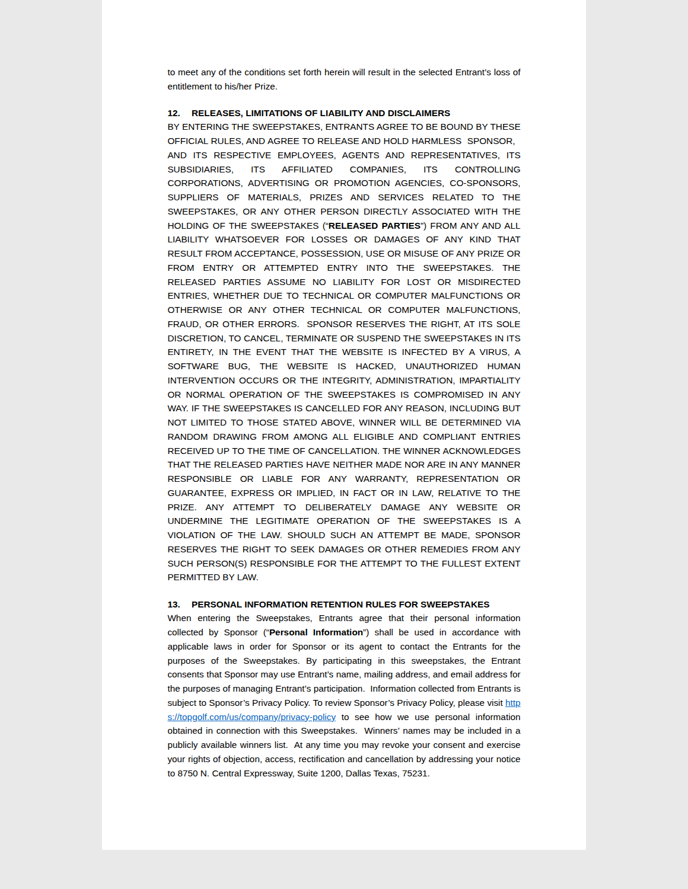to meet any of the conditions set forth herein will result in the selected Entrant’s loss of entitlement to his/her Prize.
12. Releases, Limitations of Liability and Disclaimers
BY ENTERING THE SWEEPSTAKES, ENTRANTS AGREE TO BE BOUND BY THESE OFFICIAL RULES, AND AGREE TO RELEASE AND HOLD HARMLESS SPONSOR, AND ITS RESPECTIVE EMPLOYEES, AGENTS AND REPRESENTATIVES, ITS SUBSIDIARIES, ITS AFFILIATED COMPANIES, ITS CONTROLLING CORPORATIONS, ADVERTISING OR PROMOTION AGENCIES, CO-SPONSORS, SUPPLIERS OF MATERIALS, PRIZES AND SERVICES RELATED TO THE SWEEPSTAKES, OR ANY OTHER PERSON DIRECTLY ASSOCIATED WITH THE HOLDING OF THE SWEEPSTAKES (“RELEASED PARTIES”) FROM ANY AND ALL LIABILITY WHATSOEVER FOR LOSSES OR DAMAGES OF ANY KIND THAT RESULT FROM ACCEPTANCE, POSSESSION, USE OR MISUSE OF ANY PRIZE OR FROM ENTRY OR ATTEMPTED ENTRY INTO THE SWEEPSTAKES. THE RELEASED PARTIES ASSUME NO LIABILITY FOR LOST OR MISDIRECTED ENTRIES, WHETHER DUE TO TECHNICAL OR COMPUTER MALFUNCTIONS OR OTHERWISE OR ANY OTHER TECHNICAL OR COMPUTER MALFUNCTIONS, FRAUD, OR OTHER ERRORS. SPONSOR RESERVES THE RIGHT, AT ITS SOLE DISCRETION, TO CANCEL, TERMINATE OR SUSPEND THE SWEEPSTAKES IN ITS ENTIRETY, IN THE EVENT THAT THE WEBSITE IS INFECTED BY A VIRUS, A SOFTWARE BUG, THE WEBSITE IS HACKED, UNAUTHORIZED HUMAN INTERVENTION OCCURS OR THE INTEGRITY, ADMINISTRATION, IMPARTIALITY OR NORMAL OPERATION OF THE SWEEPSTAKES IS COMPROMISED IN ANY WAY. IF THE SWEEPSTAKES IS CANCELLED FOR ANY REASON, INCLUDING BUT NOT LIMITED TO THOSE STATED ABOVE, WINNER WILL BE DETERMINED VIA RANDOM DRAWING FROM AMONG ALL ELIGIBLE AND COMPLIANT ENTRIES RECEIVED UP TO THE TIME OF CANCELLATION. THE WINNER ACKNOWLEDGES THAT THE RELEASED PARTIES HAVE NEITHER MADE NOR ARE IN ANY MANNER RESPONSIBLE OR LIABLE FOR ANY WARRANTY, REPRESENTATION OR GUARANTEE, EXPRESS OR IMPLIED, IN FACT OR IN LAW, RELATIVE TO THE PRIZE. ANY ATTEMPT TO DELIBERATELY DAMAGE ANY WEBSITE OR UNDERMINE THE LEGITIMATE OPERATION OF THE SWEEPSTAKES IS A VIOLATION OF THE LAW. SHOULD SUCH AN ATTEMPT BE MADE, SPONSOR RESERVES THE RIGHT TO SEEK DAMAGES OR OTHER REMEDIES FROM ANY SUCH PERSON(S) RESPONSIBLE FOR THE ATTEMPT TO THE FULLEST EXTENT PERMITTED BY LAW.
13. Personal Information Retention Rules for Sweepstakes
When entering the Sweepstakes, Entrants agree that their personal information collected by Sponsor (“Personal Information”) shall be used in accordance with applicable laws in order for Sponsor or its agent to contact the Entrants for the purposes of the Sweepstakes. By participating in this sweepstakes, the Entrant consents that Sponsor may use Entrant’s name, mailing address, and email address for the purposes of managing Entrant’s participation. Information collected from Entrants is subject to Sponsor’s Privacy Policy. To review Sponsor’s Privacy Policy, please visit https://topgolf.com/us/company/privacy-policy to see how we use personal information obtained in connection with this Sweepstakes. Winners’ names may be included in a publicly available winners list. At any time you may revoke your consent and exercise your rights of objection, access, rectification and cancellation by addressing your notice to 8750 N. Central Expressway, Suite 1200, Dallas Texas, 75231.